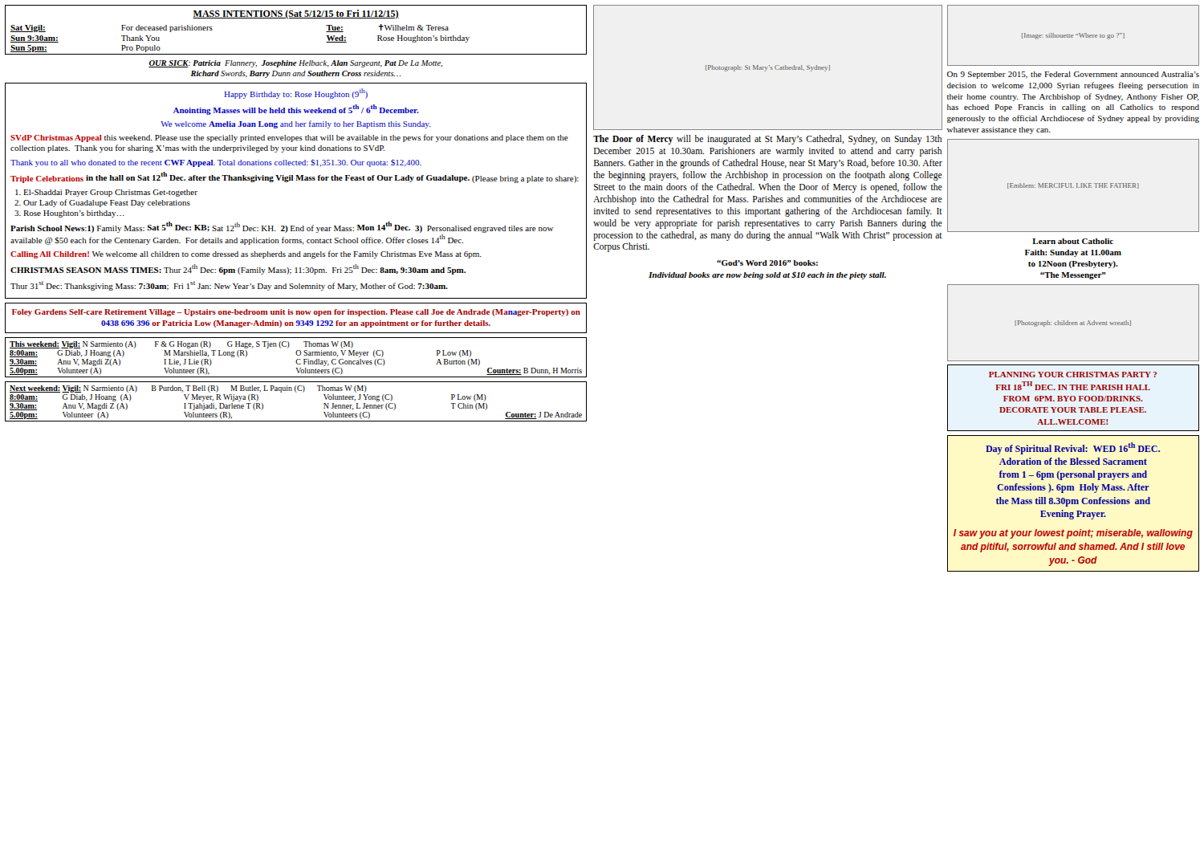MASS INTENTIONS (Sat 5/12/15 to Fri 11/12/15)
| Sat Vigil: | For deceased parishioners | Tue: | ✝ Wilhelm & Teresa |
| Sun 9:30am: | Thank You | Wed: | Rose Houghton’s birthday |
| Sun 5pm: | Pro Populo | | |
OUR SICK: Patricia Flannery, Josephine Helback, Alan Sargeant, Pat De La Motte,
Richard Swords, Barry Dunn and Southern Cross residents…
Happy Birthday to: Rose Houghton (9th)
Anointing Masses will be held this weekend of 5th / 6th December.
We welcome Amelia Joan Long and her family to her Baptism this Sunday.
SVdP Christmas Appeal this weekend. Please use the specially printed envelopes that will be available in the pews for your donations and place them on the collection plates. Thank you for sharing X’mas with the underprivileged by your kind donations to SVdP.
Thank you to all who donated to the recent CWF Appeal. Total donations collected: $1,351.30. Our quota: $12,400.
Triple Celebrations in the hall on Sat 12th Dec. after the Thanksgiving Vigil Mass for the Feast of Our Lady of Guadalupe. (Please bring a plate to share):
El-Shaddai Prayer Group Christmas Get-together
Our Lady of Guadalupe Feast Day celebrations
Rose Houghton’s birthday…
Parish School News:1) Family Mass: Sat 5th Dec: KB; Sat 12th Dec: KH. 2) End of year Mass: Mon 14th Dec. 3) Personalised engraved tiles are now available @ $50 each for the Centenary Garden. For details and application forms, contact School office. Offer closes 14th Dec.
Calling All Children! We welcome all children to come dressed as shepherds and angels for the Family Christmas Eve Mass at 6pm.
CHRISTMAS SEASON MASS TIMES: Thur 24th Dec: 6pm (Family Mass); 11:30pm. Fri 25th Dec: 8am, 9:30am and 5pm.
Thur 31st Dec: Thanksgiving Mass: 7:30am; Fri 1st Jan: New Year’s Day and Solemnity of Mary, Mother of God: 7:30am.
Foley Gardens Self-care Retirement Village – Upstairs one-bedroom unit is now open for inspection. Please call Joe de Andrade (Manager-Property) on 0438 696 396 or Patricia Low (Manager-Admin) on 9349 1292 for an appointment or for further details.
| This weekend: Vigil: N Sarmiento (A) F & G Hogan (R) G Hage, S Tjen (C) Thomas W (M) |
| 8:00am: | G Diab, J Hoang (A) | M Marshiella, T Long (R) | O Sarmiento, V Meyer (C) | P Low (M) |
| 9.30am: | Anu V, Magdi Z(A) | I Lie, J Lie (R) | C Findlay, C Goncalves (C) | A Burton (M) |
| 5.00pm: | Volunteer (A) | Volunteer (R), | Volunteers (C) | Counters: B Dunn, H Morris |
| Next weekend: Vigil: N Sarmiento (A) B Purdon, T Bell (R) M Butler, L Paquin (C) Thomas W (M) |
| 8:00am: | G Diab, J Hoang (A) | V Meyer, R Wijaya (R) | Volunteer, J Yong (C) | P Low (M) |
| 9.30am: | Anu V, Magdi Z (A) | I Tjahjadi, Darlene T (R) | N Jenner, L Jenner (C) | T Chin (M) |
| 5.00pm: | Volunteer (A) | Volunteers (R), | Volunteers (C) | Counter: J De Andrade |
[Photograph: St Mary’s Cathedral, Sydney]
The Door of Mercy will be inaugurated at St Mary’s Cathedral, Sydney, on Sunday 13th December 2015 at 10.30am. Parishioners are warmly invited to attend and carry parish Banners. Gather in the grounds of Cathedral House, near St Mary’s Road, before 10.30. After the beginning prayers, follow the Archbishop in procession on the footpath along College Street to the main doors of the Cathedral. When the Door of Mercy is opened, follow the Archbishop into the Cathedral for Mass. Parishes and communities of the Archdiocese are invited to send representatives to this important gathering of the Archdiocesan family. It would be very appropriate for parish representatives to carry Parish Banners during the procession to the cathedral, as many do during the annual “Walk With Christ” procession at Corpus Christi.
“God’s Word 2016” books:
Individual books are now being sold at $10 each in the piety stall.
[Image: silhouette “Where to go ?”]
On 9 September 2015, the Federal Government announced Australia’s decision to welcome 12,000 Syrian refugees fleeing persecution in their home country. The Archbishop of Sydney, Anthony Fisher OP, has echoed Pope Francis in calling on all Catholics to respond generously to the official Archdiocese of Sydney appeal by providing whatever assistance they can.
[Emblem: MERCIFUL LIKE THE FATHER]
Learn about Catholic
Faith: Sunday at 11.00am
to 12Noon (Presbytery).
“The Messenger”
[Photograph: children at Advent wreath]
PLANNING YOUR CHRISTMAS PARTY ?
FRI 18TH DEC. IN THE PARISH HALL
FROM 6PM. BYO FOOD/DRINKS.
DECORATE YOUR TABLE PLEASE.
ALL.WELCOME!
Day of Spiritual Revival: WED 16th DEC.
Adoration of the Blessed Sacrament
from 1 – 6pm (personal prayers and
Confessions ). 6pm Holy Mass. After
the Mass till 8.30pm Confessions and
Evening Prayer. I saw you at your lowest point; miserable, wallowing and pitiful, sorrowful and shamed. And I still love you. - God